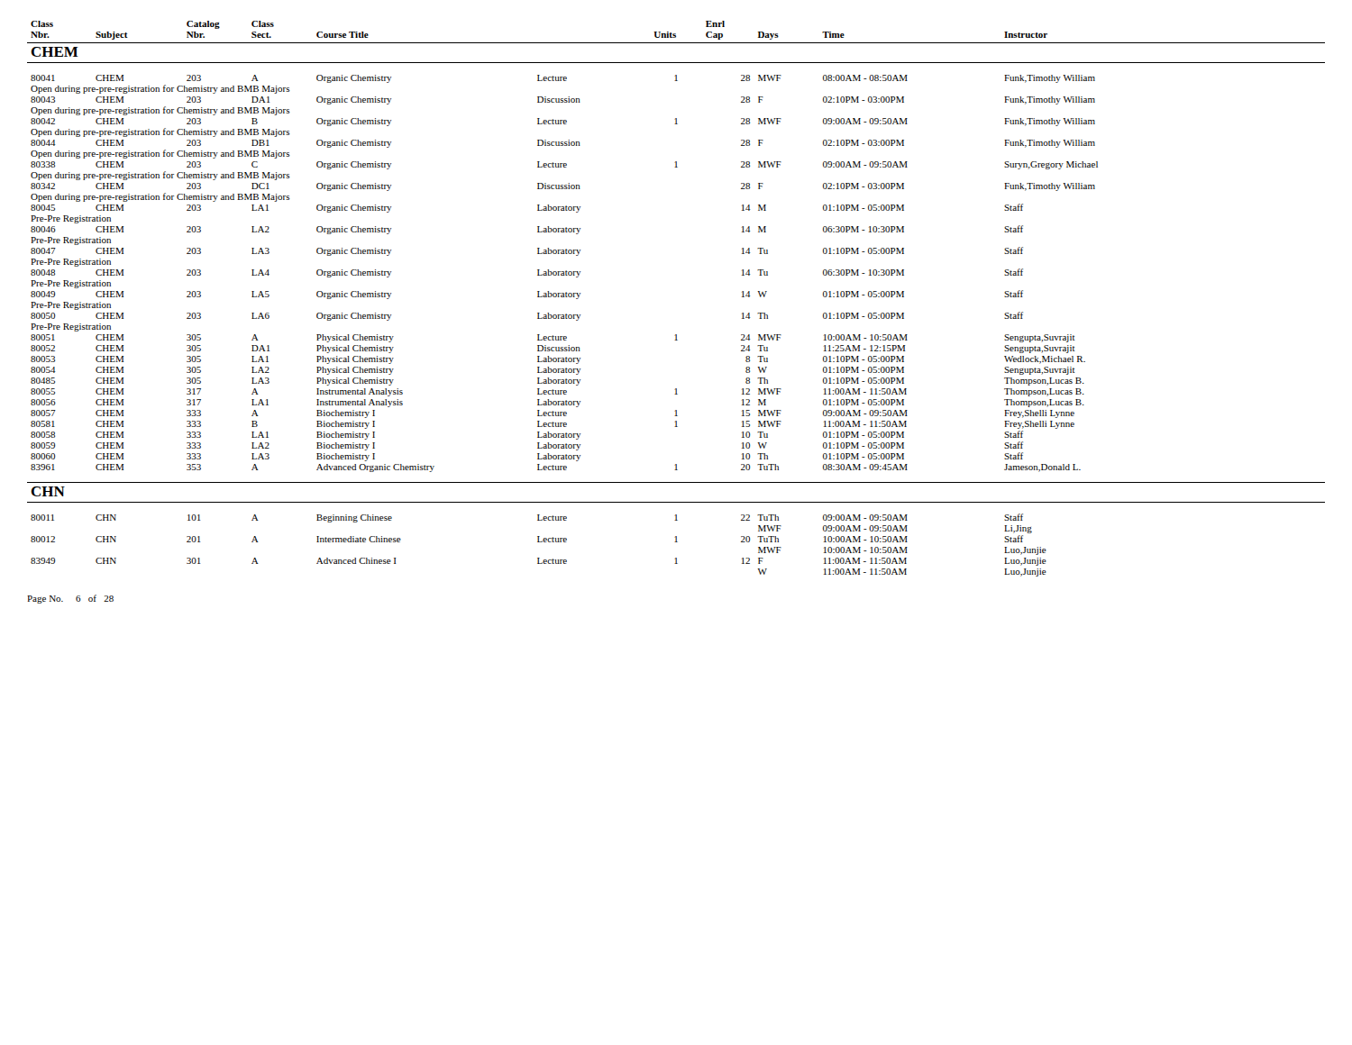| Class Nbr. | Subject | Catalog Nbr. | Class Sect. | Course Title | | Units | Enrl Cap | Days | Time | Instructor |
| --- | --- | --- | --- | --- | --- | --- | --- | --- | --- | --- |
| CHEM |
| 80041 | CHEM | 203 | A | Organic Chemistry | Lecture | 1 | 28 | MWF | 08:00AM - 08:50AM | Funk,Timothy William |
| Open during pre-pre-registration for Chemistry and BMB Majors |
| 80043 | CHEM | 203 | DA1 | Organic Chemistry | Discussion | | 28 | F | 02:10PM - 03:00PM | Funk,Timothy William |
| Open during pre-pre-registration for Chemistry and BMB Majors |
| 80042 | CHEM | 203 | B | Organic Chemistry | Lecture | 1 | 28 | MWF | 09:00AM - 09:50AM | Funk,Timothy William |
| Open during pre-pre-registration for Chemistry and BMB Majors |
| 80044 | CHEM | 203 | DB1 | Organic Chemistry | Discussion | | 28 | F | 02:10PM - 03:00PM | Funk,Timothy William |
| Open during pre-pre-registration for Chemistry and BMB Majors |
| 80338 | CHEM | 203 | C | Organic Chemistry | Lecture | 1 | 28 | MWF | 09:00AM - 09:50AM | Suryn,Gregory Michael |
| Open during pre-pre-registration for Chemistry and BMB Majors |
| 80342 | CHEM | 203 | DC1 | Organic Chemistry | Discussion | | 28 | F | 02:10PM - 03:00PM | Funk,Timothy William |
| Open during pre-pre-registration for Chemistry and BMB Majors |
| 80045 | CHEM | 203 | LA1 | Organic Chemistry | Laboratory | | 14 | M | 01:10PM - 05:00PM | Staff |
| Pre-Pre Registration |
| 80046 | CHEM | 203 | LA2 | Organic Chemistry | Laboratory | | 14 | M | 06:30PM - 10:30PM | Staff |
| Pre-Pre Registration |
| 80047 | CHEM | 203 | LA3 | Organic Chemistry | Laboratory | | 14 | Tu | 01:10PM - 05:00PM | Staff |
| Pre-Pre Registration |
| 80048 | CHEM | 203 | LA4 | Organic Chemistry | Laboratory | | 14 | Tu | 06:30PM - 10:30PM | Staff |
| Pre-Pre Registration |
| 80049 | CHEM | 203 | LA5 | Organic Chemistry | Laboratory | | 14 | W | 01:10PM - 05:00PM | Staff |
| Pre-Pre Registration |
| 80050 | CHEM | 203 | LA6 | Organic Chemistry | Laboratory | | 14 | Th | 01:10PM - 05:00PM | Staff |
| Pre-Pre Registration |
| 80051 | CHEM | 305 | A | Physical Chemistry | Lecture | 1 | 24 | MWF | 10:00AM - 10:50AM | Sengupta,Suvrajit |
| 80052 | CHEM | 305 | DA1 | Physical Chemistry | Discussion | | 24 | Tu | 11:25AM - 12:15PM | Sengupta,Suvrajit |
| 80053 | CHEM | 305 | LA1 | Physical Chemistry | Laboratory | | 8 | Tu | 01:10PM - 05:00PM | Wedlock,Michael R. |
| 80054 | CHEM | 305 | LA2 | Physical Chemistry | Laboratory | | 8 | W | 01:10PM - 05:00PM | Sengupta,Suvrajit |
| 80485 | CHEM | 305 | LA3 | Physical Chemistry | Laboratory | | 8 | Th | 01:10PM - 05:00PM | Thompson,Lucas B. |
| 80055 | CHEM | 317 | A | Instrumental Analysis | Lecture | 1 | 12 | MWF | 11:00AM - 11:50AM | Thompson,Lucas B. |
| 80056 | CHEM | 317 | LA1 | Instrumental Analysis | Laboratory | | 12 | M | 01:10PM - 05:00PM | Thompson,Lucas B. |
| 80057 | CHEM | 333 | A | Biochemistry I | Lecture | 1 | 15 | MWF | 09:00AM - 09:50AM | Frey,Shelli Lynne |
| 80581 | CHEM | 333 | B | Biochemistry I | Lecture | 1 | 15 | MWF | 11:00AM - 11:50AM | Frey,Shelli Lynne |
| 80058 | CHEM | 333 | LA1 | Biochemistry I | Laboratory | | 10 | Tu | 01:10PM - 05:00PM | Staff |
| 80059 | CHEM | 333 | LA2 | Biochemistry I | Laboratory | | 10 | W | 01:10PM - 05:00PM | Staff |
| 80060 | CHEM | 333 | LA3 | Biochemistry I | Laboratory | | 10 | Th | 01:10PM - 05:00PM | Staff |
| 83961 | CHEM | 353 | A | Advanced Organic Chemistry | Lecture | 1 | 20 | TuTh | 08:30AM - 09:45AM | Jameson,Donald L. |
| CHN |
| 80011 | CHN | 101 | A | Beginning Chinese | Lecture | 1 | 22 | TuTh | 09:00AM - 09:50AM | Staff |
| | | | | | | | | MWF | 09:00AM - 09:50AM | Li,Jing |
| 80012 | CHN | 201 | A | Intermediate Chinese | Lecture | 1 | 20 | TuTh | 10:00AM - 10:50AM | Staff |
| | | | | | | | | MWF | 10:00AM - 10:50AM | Luo,Junjie |
| 83949 | CHN | 301 | A | Advanced Chinese I | Lecture | 1 | 12 | F | 11:00AM - 11:50AM | Luo,Junjie |
| | | | | | | | | W | 11:00AM - 11:50AM | Luo,Junjie |
Page No. 6 of 28